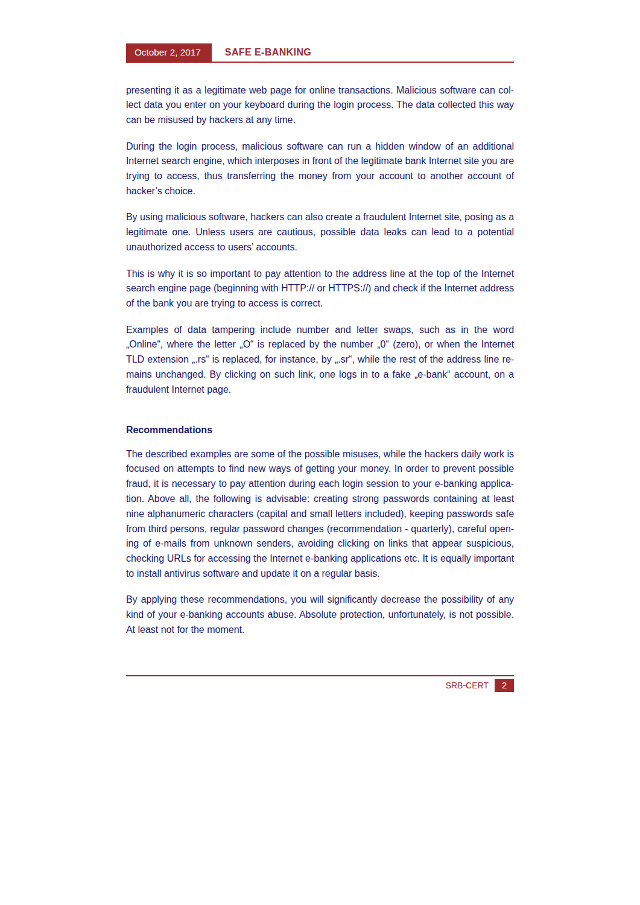October 2, 2017
SAFE E-BANKING
presenting it as a legitimate web page for online transactions. Malicious software can collect data you enter on your keyboard during the login process. The data collected this way can be misused by hackers at any time.
During the login process, malicious software can run a hidden window of an additional Internet search engine, which interposes in front of the legitimate bank Internet site you are trying to access, thus transferring the money from your account to another account of hacker’s choice.
By using malicious software, hackers can also create a fraudulent Internet site, posing as a legitimate one. Unless users are cautious, possible data leaks can lead to a potential unauthorized access to users’ accounts.
This is why it is so important to pay attention to the address line at the top of the Internet search engine page (beginning with HTTP:// or HTTPS://) and check if the Internet address of the bank you are trying to access is correct.
Examples of data tampering include number and letter swaps, such as in the word „Online“, where the letter „O“ is replaced by the number „0“ (zero), or when the Internet TLD extension „.rs“ is replaced, for instance, by „.sr“, while the rest of the address line remains unchanged. By clicking on such link, one logs in to a fake „e-bank“ account, on a fraudulent Internet page.
Recommendations
The described examples are some of the possible misuses, while the hackers daily work is focused on attempts to find new ways of getting your money. In order to prevent possible fraud, it is necessary to pay attention during each login session to your e-banking application. Above all, the following is advisable: creating strong passwords containing at least nine alphanumeric characters (capital and small letters included), keeping passwords safe from third persons, regular password changes (recommendation - quarterly), careful opening of e-mails from unknown senders, avoiding clicking on links that appear suspicious, checking URLs for accessing the Internet e-banking applications etc. It is equally important to install antivirus software and update it on a regular basis.
By applying these recommendations, you will significantly decrease the possibility of any kind of your e-banking accounts abuse. Absolute protection, unfortunately, is not possible. At least not for the moment.
SRB-CERT 2